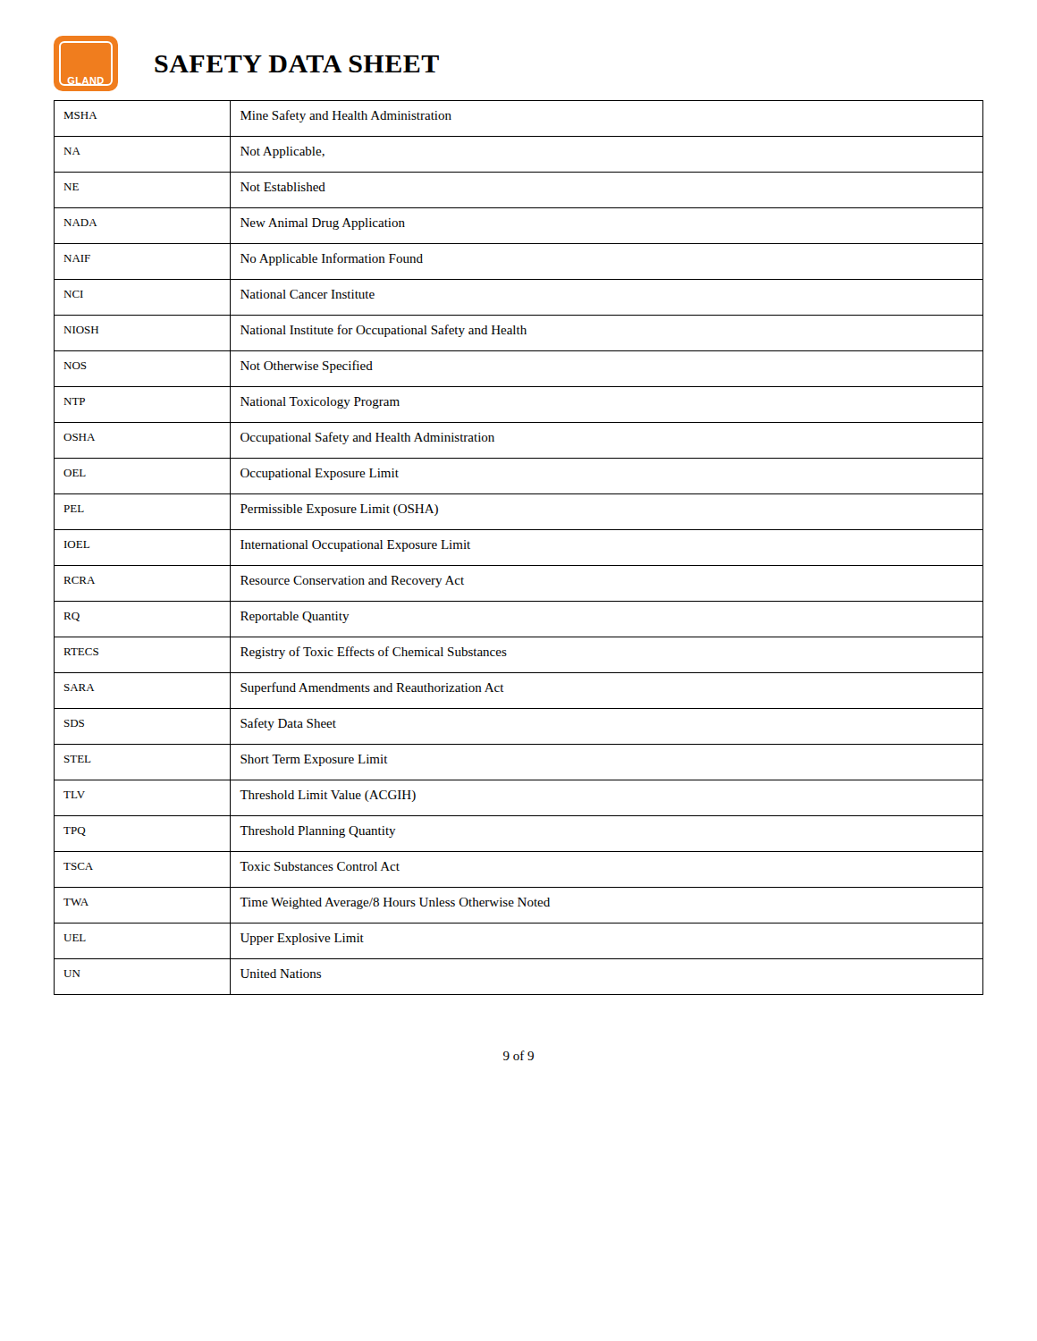GLAND
SAFETY DATA SHEET
| MSHA | Mine Safety and Health Administration |
| NA | Not Applicable, |
| NE | Not Established |
| NADA | New Animal Drug Application |
| NAIF | No Applicable Information Found |
| NCI | National Cancer Institute |
| NIOSH | National Institute for Occupational Safety and Health |
| NOS | Not Otherwise Specified |
| NTP | National Toxicology Program |
| OSHA | Occupational Safety and Health Administration |
| OEL | Occupational Exposure Limit |
| PEL | Permissible Exposure Limit (OSHA) |
| IOEL | International Occupational Exposure Limit |
| RCRA | Resource Conservation and Recovery Act |
| RQ | Reportable Quantity |
| RTECS | Registry of Toxic Effects of Chemical Substances |
| SARA | Superfund Amendments and Reauthorization Act |
| SDS | Safety Data Sheet |
| STEL | Short Term Exposure Limit |
| TLV | Threshold Limit Value (ACGIH) |
| TPQ | Threshold Planning Quantity |
| TSCA | Toxic Substances Control Act |
| TWA | Time Weighted Average/8 Hours Unless Otherwise Noted |
| UEL | Upper Explosive Limit |
| UN | United Nations |
9 of 9